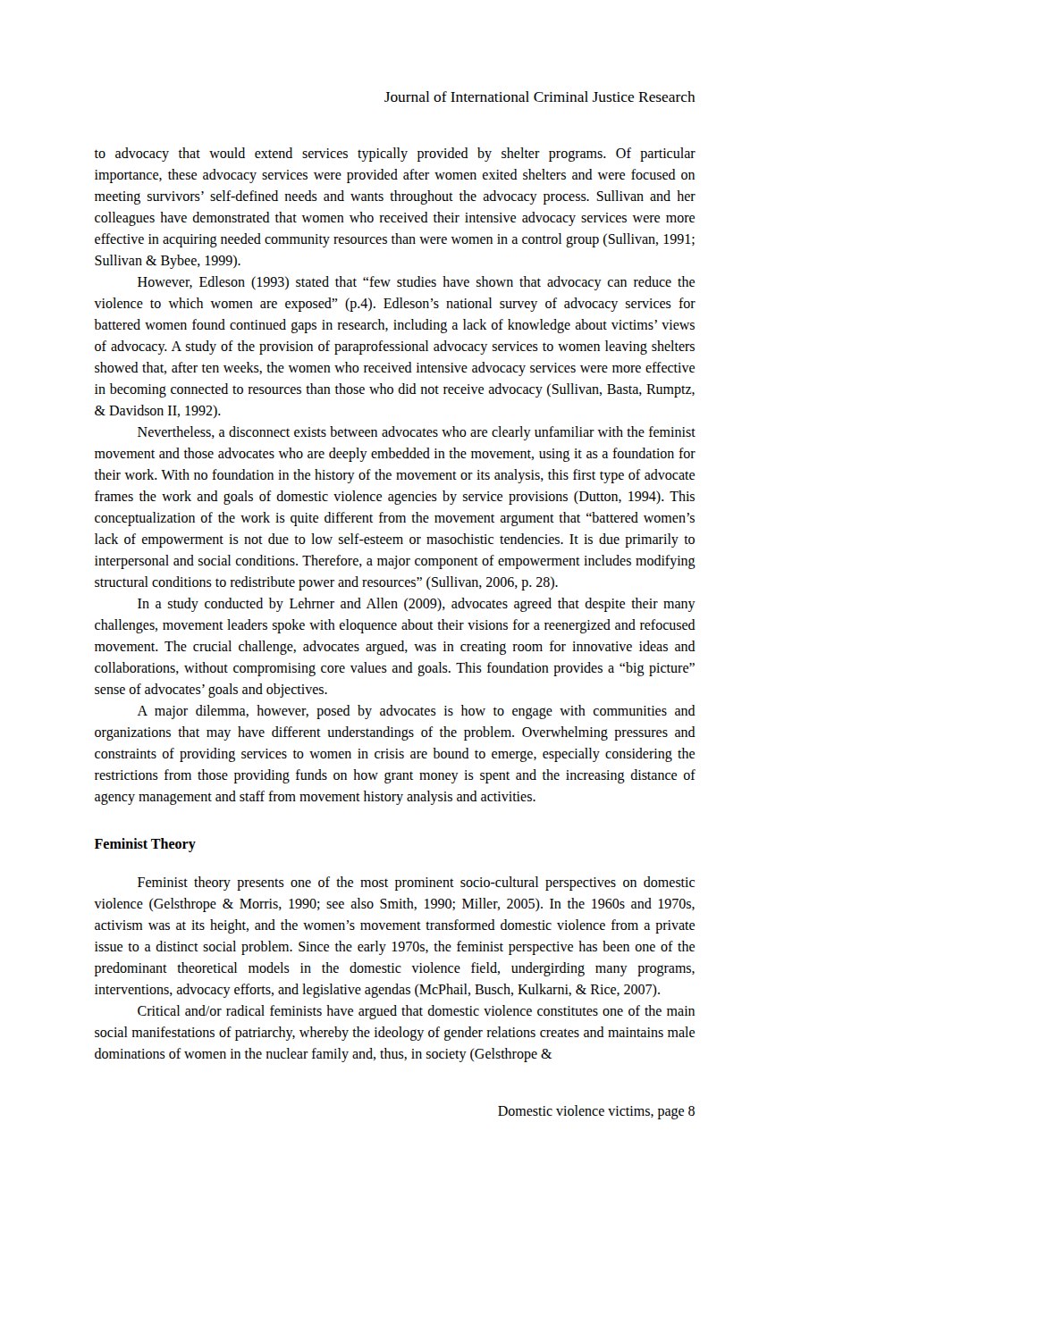Journal of International Criminal Justice Research
to advocacy that would extend services typically provided by shelter programs. Of particular importance, these advocacy services were provided after women exited shelters and were focused on meeting survivors’ self-defined needs and wants throughout the advocacy process. Sullivan and her colleagues have demonstrated that women who received their intensive advocacy services were more effective in acquiring needed community resources than were women in a control group (Sullivan, 1991; Sullivan & Bybee, 1999).
However, Edleson (1993) stated that “few studies have shown that advocacy can reduce the violence to which women are exposed” (p.4). Edleson’s national survey of advocacy services for battered women found continued gaps in research, including a lack of knowledge about victims’ views of advocacy. A study of the provision of paraprofessional advocacy services to women leaving shelters showed that, after ten weeks, the women who received intensive advocacy services were more effective in becoming connected to resources than those who did not receive advocacy (Sullivan, Basta, Rumptz, & Davidson II, 1992).
Nevertheless, a disconnect exists between advocates who are clearly unfamiliar with the feminist movement and those advocates who are deeply embedded in the movement, using it as a foundation for their work. With no foundation in the history of the movement or its analysis, this first type of advocate frames the work and goals of domestic violence agencies by service provisions (Dutton, 1994). This conceptualization of the work is quite different from the movement argument that “battered women’s lack of empowerment is not due to low self-esteem or masochistic tendencies. It is due primarily to interpersonal and social conditions. Therefore, a major component of empowerment includes modifying structural conditions to redistribute power and resources” (Sullivan, 2006, p. 28).
In a study conducted by Lehrner and Allen (2009), advocates agreed that despite their many challenges, movement leaders spoke with eloquence about their visions for a reenergized and refocused movement. The crucial challenge, advocates argued, was in creating room for innovative ideas and collaborations, without compromising core values and goals. This foundation provides a “big picture” sense of advocates’ goals and objectives.
A major dilemma, however, posed by advocates is how to engage with communities and organizations that may have different understandings of the problem. Overwhelming pressures and constraints of providing services to women in crisis are bound to emerge, especially considering the restrictions from those providing funds on how grant money is spent and the increasing distance of agency management and staff from movement history analysis and activities.
Feminist Theory
Feminist theory presents one of the most prominent socio-cultural perspectives on domestic violence (Gelsthrope & Morris, 1990; see also Smith, 1990; Miller, 2005). In the 1960s and 1970s, activism was at its height, and the women’s movement transformed domestic violence from a private issue to a distinct social problem. Since the early 1970s, the feminist perspective has been one of the predominant theoretical models in the domestic violence field, undergirding many programs, interventions, advocacy efforts, and legislative agendas (McPhail, Busch, Kulkarni, & Rice, 2007).
Critical and/or radical feminists have argued that domestic violence constitutes one of the main social manifestations of patriarchy, whereby the ideology of gender relations creates and maintains male dominations of women in the nuclear family and, thus, in society (Gelsthrope &
Domestic violence victims, page 8